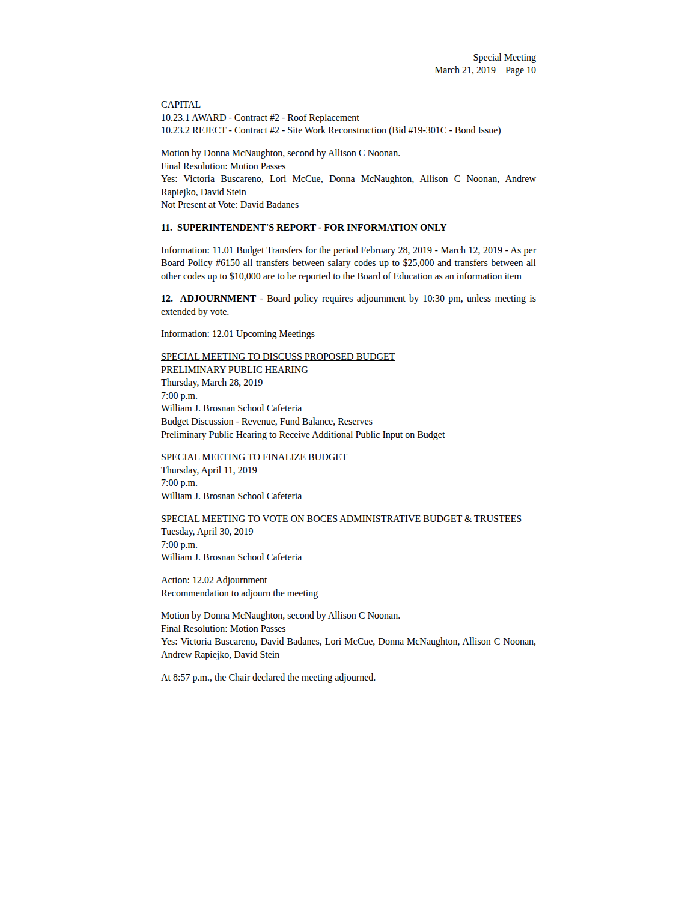Special Meeting
March 21, 2019 – Page 10
CAPITAL
10.23.1 AWARD - Contract #2 - Roof Replacement
10.23.2 REJECT - Contract #2 - Site Work Reconstruction (Bid #19-301C - Bond Issue)
Motion by Donna McNaughton, second by Allison C Noonan.
Final Resolution: Motion Passes
Yes: Victoria Buscareno, Lori McCue, Donna McNaughton, Allison C Noonan, Andrew Rapiejko, David Stein
Not Present at Vote: David Badanes
11. SUPERINTENDENT'S REPORT - FOR INFORMATION ONLY
Information: 11.01 Budget Transfers for the period February 28, 2019 - March 12, 2019 - As per Board Policy #6150 all transfers between salary codes up to $25,000 and transfers between all other codes up to $10,000 are to be reported to the Board of Education as an information item
12. ADJOURNMENT - Board policy requires adjournment by 10:30 pm, unless meeting is extended by vote.
Information: 12.01 Upcoming Meetings
SPECIAL MEETING TO DISCUSS PROPOSED BUDGET
PRELIMINARY PUBLIC HEARING
Thursday, March 28, 2019
7:00 p.m.
William J. Brosnan School Cafeteria
Budget Discussion - Revenue, Fund Balance, Reserves
Preliminary Public Hearing to Receive Additional Public Input on Budget
SPECIAL MEETING TO FINALIZE BUDGET
Thursday, April 11, 2019
7:00 p.m.
William J. Brosnan School Cafeteria
SPECIAL MEETING TO VOTE ON BOCES ADMINISTRATIVE BUDGET & TRUSTEES
Tuesday, April 30, 2019
7:00 p.m.
William J. Brosnan School Cafeteria
Action: 12.02 Adjournment
Recommendation to adjourn the meeting
Motion by Donna McNaughton, second by Allison C Noonan.
Final Resolution: Motion Passes
Yes: Victoria Buscareno, David Badanes, Lori McCue, Donna McNaughton, Allison C Noonan, Andrew Rapiejko, David Stein
At 8:57 p.m., the Chair declared the meeting adjourned.